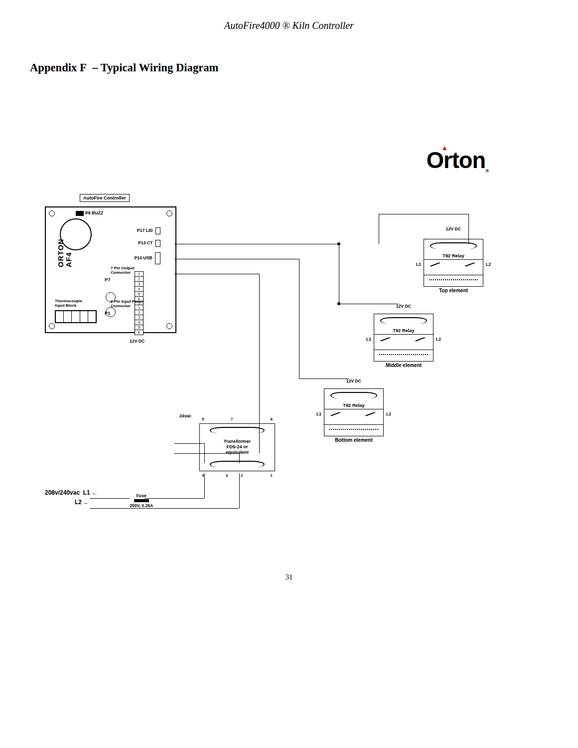AutoFire4000 ® Kiln Controller
Appendix F – Typical Wiring Diagram
▲ Orton®
AutoFire Controller
P9 BUZZ
ORTON
AF4
P17 LID
P13 CT
P14 USB
7 Pin Output
Connector
P7
1
2
3
4
5
6
7
6 Pin Input Power
Connector
P1
1
2
3
4
5
6
Thermocouple
Input Block
12V DC
12V DC
12V DC
12V DC
T92 Relay
L1 L2
Top element
T92 Relay
L1 L2
Middle element
T92 Relay
L1 L2
Bottom element
24vac
5 7 8
Transformer
FD5-24 or
equivalent
4 3 2 1
208v/240vac L1 ←
L2 ←
Fuse 250V, 0.25A
31